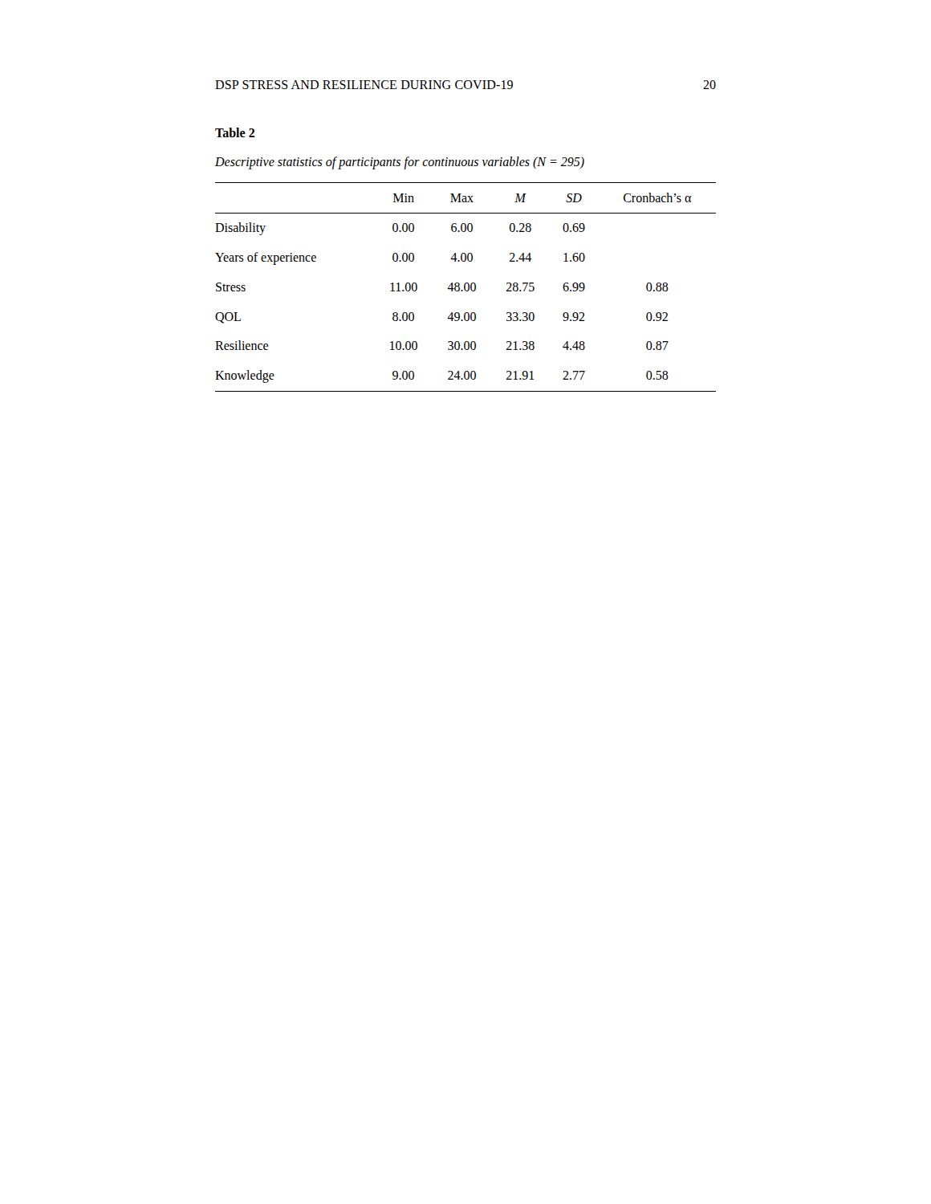DSP Stress and Resilience During COVID-19 20
Table 2
Descriptive statistics of participants for continuous variables (N = 295)
| | Min | Max | M | SD | Cronbach’s α |
| --- | --- | --- | --- | --- | --- |
| Disability | 0.00 | 6.00 | 0.28 | 0.69 | |
| Years of experience | 0.00 | 4.00 | 2.44 | 1.60 | |
| Stress | 11.00 | 48.00 | 28.75 | 6.99 | 0.88 |
| QOL | 8.00 | 49.00 | 33.30 | 9.92 | 0.92 |
| Resilience | 10.00 | 30.00 | 21.38 | 4.48 | 0.87 |
| Knowledge | 9.00 | 24.00 | 21.91 | 2.77 | 0.58 |